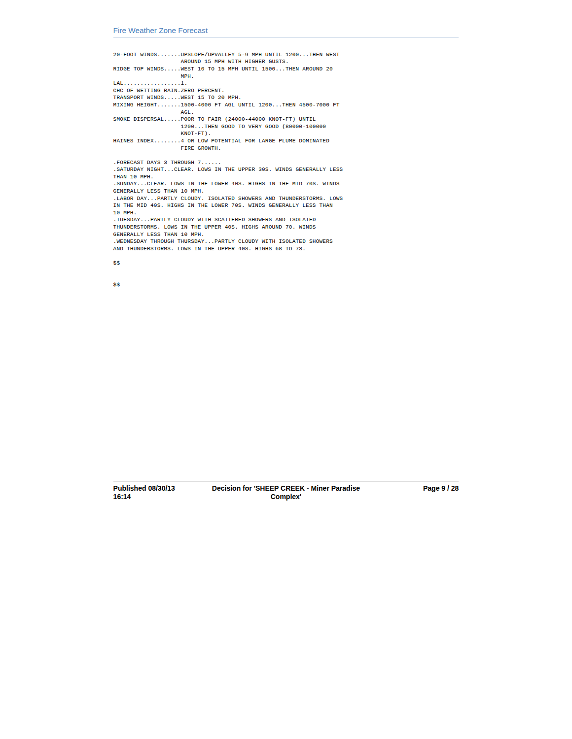Fire Weather Zone Forecast
20-FOOT WINDS.......UPSLOPE/UPVALLEY 5-9 MPH UNTIL 1200...THEN WEST
                    AROUND 15 MPH WITH HIGHER GUSTS.
RIDGE TOP WINDS.....WEST 10 TO 15 MPH UNTIL 1500...THEN AROUND 20
                    MPH.
LAL.................1.
CHC OF WETTING RAIN.ZERO PERCENT.
TRANSPORT WINDS.....WEST 15 TO 20 MPH.
MIXING HEIGHT.......1500-4000 FT AGL UNTIL 1200...THEN 4500-7000 FT
                    AGL.
SMOKE DISPERSAL.....POOR TO FAIR (24000-44000 KNOT-FT) UNTIL
                    1200...THEN GOOD TO VERY GOOD (80000-100000
                    KNOT-FT).
HAINES INDEX........4 OR LOW POTENTIAL FOR LARGE PLUME DOMINATED
                    FIRE GROWTH.

.FORECAST DAYS 3 THROUGH 7......
.SATURDAY NIGHT...CLEAR. LOWS IN THE UPPER 30S. WINDS GENERALLY LESS
THAN 10 MPH.
.SUNDAY...CLEAR. LOWS IN THE LOWER 40S. HIGHS IN THE MID 70S. WINDS
GENERALLY LESS THAN 10 MPH.
.LABOR DAY...PARTLY CLOUDY. ISOLATED SHOWERS AND THUNDERSTORMS. LOWS
IN THE MID 40S. HIGHS IN THE LOWER 70S. WINDS GENERALLY LESS THAN
10 MPH.
.TUESDAY...PARTLY CLOUDY WITH SCATTERED SHOWERS AND ISOLATED
THUNDERSTORMS. LOWS IN THE UPPER 40S. HIGHS AROUND 70. WINDS
GENERALLY LESS THAN 10 MPH.
.WEDNESDAY THROUGH THURSDAY...PARTLY CLOUDY WITH ISOLATED SHOWERS
AND THUNDERSTORMS. LOWS IN THE UPPER 40S. HIGHS 68 TO 73.

$$


$$
Published 08/30/13
16:14
Decision for 'SHEEP CREEK - Miner Paradise Complex'
Page 9 / 28